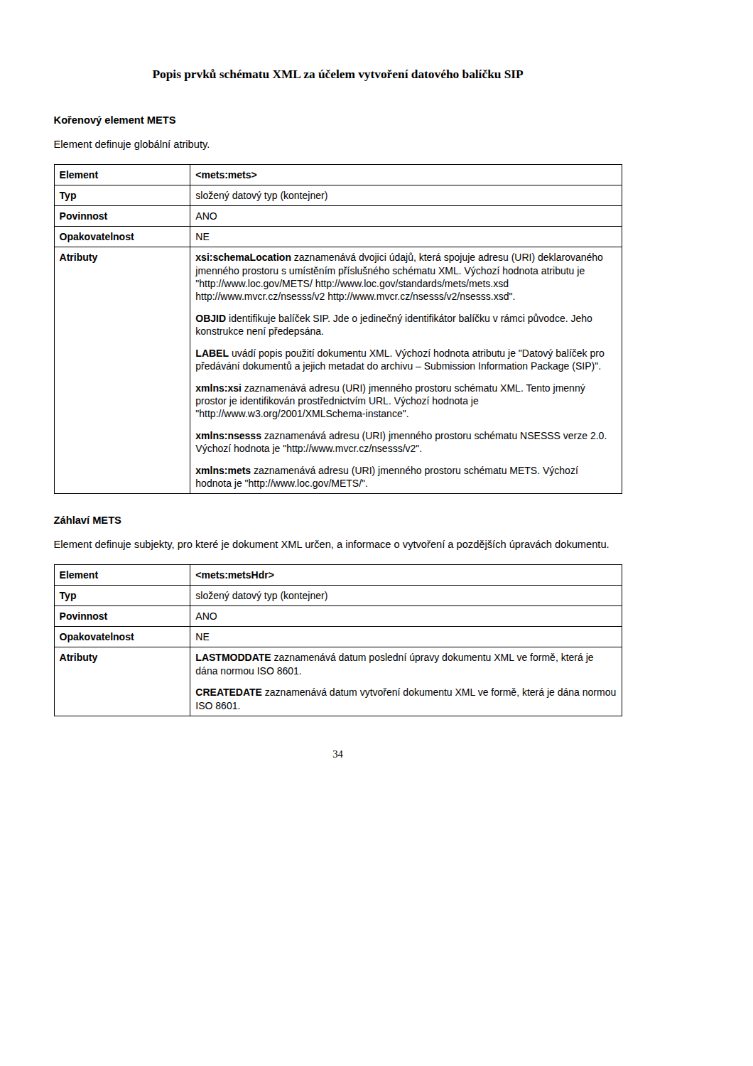Popis prvků schématu XML za účelem vytvoření datového balíčku SIP
Kořenový element METS
Element definuje globální atributy.
| Element | <mets:mets> |
| Typ | složený datový typ (kontejner) |
| Povinnost | ANO |
| Opakovatelnost | NE |
| Atributy | xsi:schemaLocation zaznamenává dvojici údajů, která spojuje adresu (URI) deklarovaného jmenného prostoru s umístěním příslušného schématu XML. Výchozí hodnota atributu je "http://www.loc.gov/METS/ http://www.loc.gov/standards/mets/mets.xsd http://www.mvcr.cz/nsesss/v2 http://www.mvcr.cz/nsesss/v2/nsesss.xsd". OBJID identifikuje balíček SIP. Jde o jedinečný identifikátor balíčku v rámci původce. Jeho konstrukce není předepsána. LABEL uvádí popis použití dokumentu XML. Výchozí hodnota atributu je "Datový balíček pro předávání dokumentů a jejich metadat do archivu – Submission Information Package (SIP)". xmlns:xsi zaznamenává adresu (URI) jmenného prostoru schématu XML. Tento jmenný prostor je identifikován prostřednictvím URL. Výchozí hodnota je "http://www.w3.org/2001/XMLSchema-instance". xmlns:nsesss zaznamenává adresu (URI) jmenného prostoru schématu NSESSS verze 2.0. Výchozí hodnota je "http://www.mvcr.cz/nsesss/v2". xmlns:mets zaznamenává adresu (URI) jmenného prostoru schématu METS. Výchozí hodnota je "http://www.loc.gov/METS/". |
Záhlaví METS
Element definuje subjekty, pro které je dokument XML určen, a informace o vytvoření a pozdějších úpravách dokumentu.
| Element | <mets:metsHdr> |
| Typ | složený datový typ (kontejner) |
| Povinnost | ANO |
| Opakovatelnost | NE |
| Atributy | LASTMODDATE zaznamenává datum poslední úpravy dokumentu XML ve formě, která je dána normou ISO 8601. CREATEDATE zaznamenává datum vytvoření dokumentu XML ve formě, která je dána normou ISO 8601. |
34